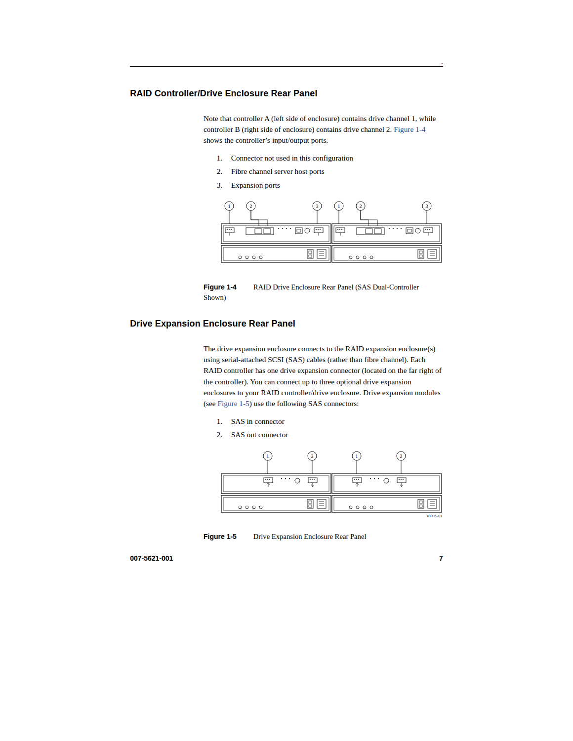:
RAID Controller/Drive Enclosure Rear Panel
Note that controller A (left side of enclosure) contains drive channel 1, while controller B (right side of enclosure) contains drive channel 2. Figure 1-4 shows the controller’s input/output ports.
Connector not used in this configuration
Fibre channel server host ports
Expansion ports
1 2 3 1 2 3
Figure 1-4 RAID Drive Enclosure Rear Panel (SAS Dual-Controller Shown)
Drive Expansion Enclosure Rear Panel
The drive expansion enclosure connects to the RAID expansion enclosure(s) using serial-attached SCSI (SAS) cables (rather than fibre channel). Each RAID controller has one drive expansion connector (located on the far right of the controller). You can connect up to three optional drive expansion enclosures to your RAID controller/drive enclosure. Drive expansion modules (see Figure 1-5) use the following SAS connectors:
SAS in connector
SAS out connector
1 2 1 2 78006-10
Figure 1-5 Drive Expansion Enclosure Rear Panel
007-5621-001 7